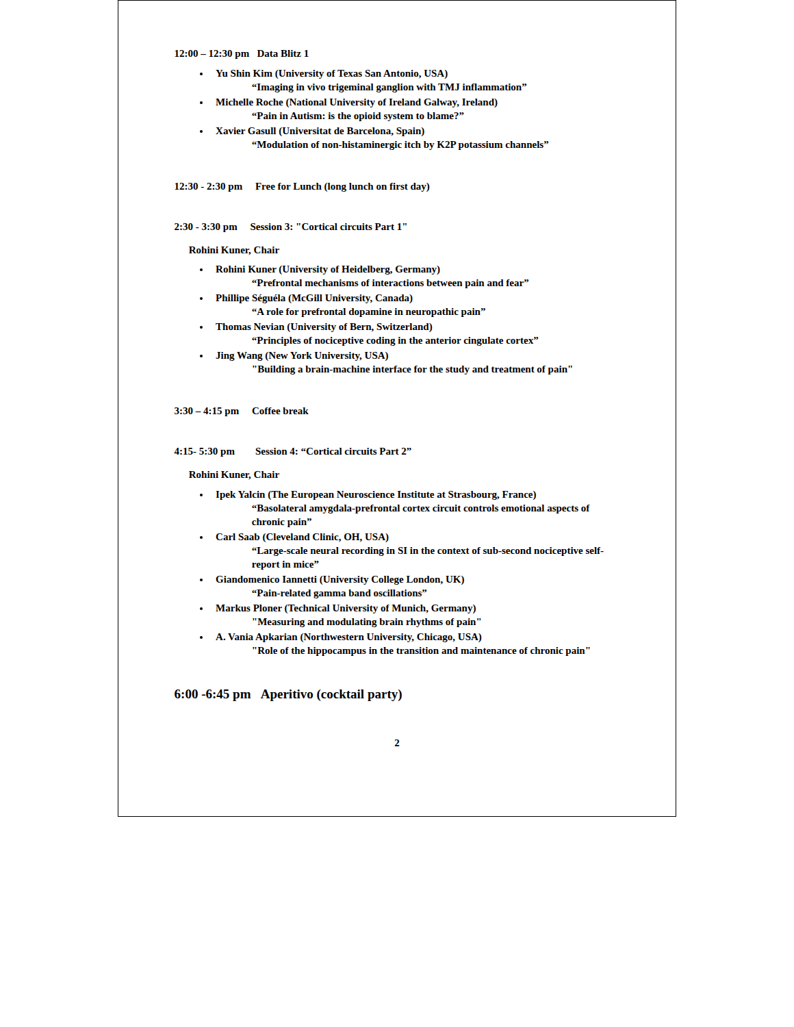12:00 – 12:30 pm Data Blitz 1
Yu Shin Kim (University of Texas San Antonio, USA) “Imaging in vivo trigeminal ganglion with TMJ inflammation”
Michelle Roche (National University of Ireland Galway, Ireland) “Pain in Autism: is the opioid system to blame?”
Xavier Gasull (Universitat de Barcelona, Spain) “Modulation of non-histaminergic itch by K2P potassium channels”
12:30 - 2:30 pm Free for Lunch (long lunch on first day)
2:30 - 3:30 pm Session 3: "Cortical circuits Part 1"
Rohini Kuner, Chair
Rohini Kuner (University of Heidelberg, Germany) “Prefrontal mechanisms of interactions between pain and fear”
Phillipe Séguéla (McGill University, Canada) “A role for prefrontal dopamine in neuropathic pain”
Thomas Nevian (University of Bern, Switzerland) “Principles of nociceptive coding in the anterior cingulate cortex”
Jing Wang (New York University, USA) "Building a brain-machine interface for the study and treatment of pain"
3:30 – 4:15 pm Coffee break
4:15- 5:30 pm Session 4: “Cortical circuits Part 2”
Rohini Kuner, Chair
Ipek Yalcin (The European Neuroscience Institute at Strasbourg, France) “Basolateral amygdala-prefrontal cortex circuit controls emotional aspects of chronic pain”
Carl Saab (Cleveland Clinic, OH, USA) “Large-scale neural recording in SI in the context of sub-second nociceptive self-report in mice”
Giandomenico Iannetti (University College London, UK) “Pain-related gamma band oscillations”
Markus Ploner (Technical University of Munich, Germany) "Measuring and modulating brain rhythms of pain"
A. Vania Apkarian (Northwestern University, Chicago, USA) "Role of the hippocampus in the transition and maintenance of chronic pain"
6:00 -6:45 pm Aperitivo (cocktail party)
2